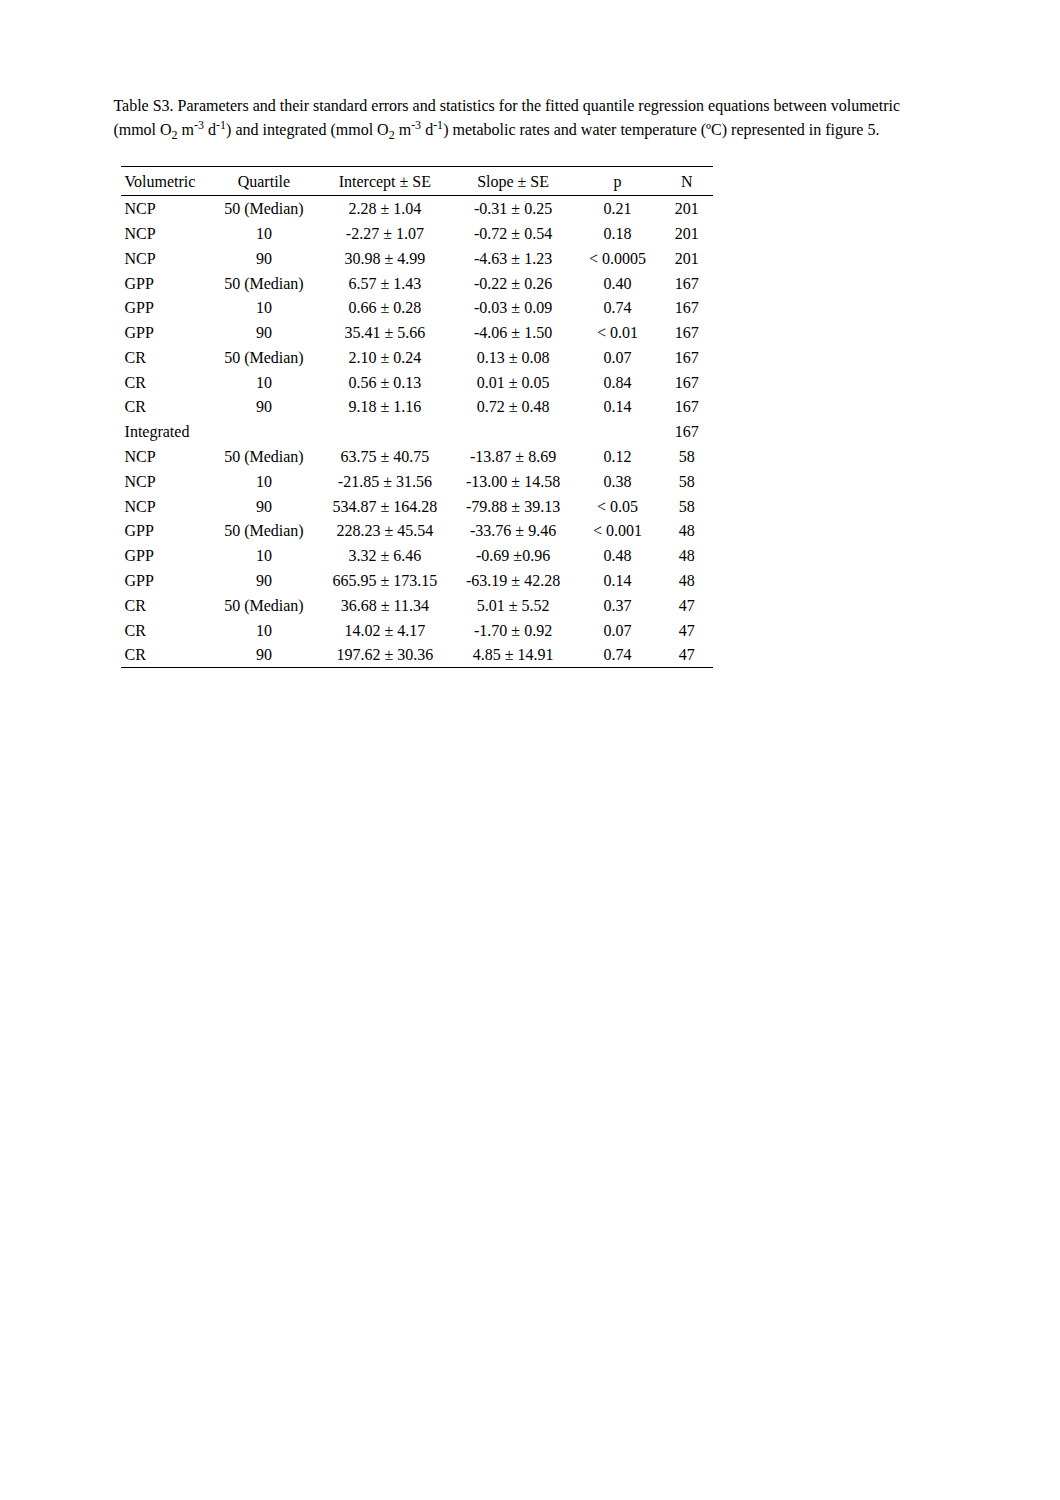Table S3. Parameters and their standard errors and statistics for the fitted quantile regression equations between volumetric (mmol O2 m-3 d-1) and integrated (mmol O2 m-3 d-1) metabolic rates and water temperature (ºC) represented in figure 5.
| Volumetric | Quartile | Intercept ± SE | Slope ± SE | p | N |
| --- | --- | --- | --- | --- | --- |
| NCP | 50 (Median) | 2.28 ± 1.04 | -0.31 ± 0.25 | 0.21 | 201 |
| NCP | 10 | -2.27 ± 1.07 | -0.72 ± 0.54 | 0.18 | 201 |
| NCP | 90 | 30.98 ± 4.99 | -4.63 ± 1.23 | < 0.0005 | 201 |
| GPP | 50 (Median) | 6.57 ± 1.43 | -0.22 ± 0.26 | 0.40 | 167 |
| GPP | 10 | 0.66 ± 0.28 | -0.03 ± 0.09 | 0.74 | 167 |
| GPP | 90 | 35.41 ± 5.66 | -4.06 ± 1.50 | < 0.01 | 167 |
| CR | 50 (Median) | 2.10 ± 0.24 | 0.13 ± 0.08 | 0.07 | 167 |
| CR | 10 | 0.56 ± 0.13 | 0.01 ± 0.05 | 0.84 | 167 |
| CR | 90 | 9.18 ± 1.16 | 0.72 ± 0.48 | 0.14 | 167 |
| Integrated | | | | | 167 |
| NCP | 50 (Median) | 63.75 ± 40.75 | -13.87 ± 8.69 | 0.12 | 58 |
| NCP | 10 | -21.85 ± 31.56 | -13.00 ± 14.58 | 0.38 | 58 |
| NCP | 90 | 534.87 ± 164.28 | -79.88 ± 39.13 | < 0.05 | 58 |
| GPP | 50 (Median) | 228.23 ± 45.54 | -33.76 ± 9.46 | < 0.001 | 48 |
| GPP | 10 | 3.32 ± 6.46 | -0.69 ±0.96 | 0.48 | 48 |
| GPP | 90 | 665.95 ± 173.15 | -63.19 ± 42.28 | 0.14 | 48 |
| CR | 50 (Median) | 36.68 ± 11.34 | 5.01 ± 5.52 | 0.37 | 47 |
| CR | 10 | 14.02 ± 4.17 | -1.70 ± 0.92 | 0.07 | 47 |
| CR | 90 | 197.62 ± 30.36 | 4.85 ± 14.91 | 0.74 | 47 |